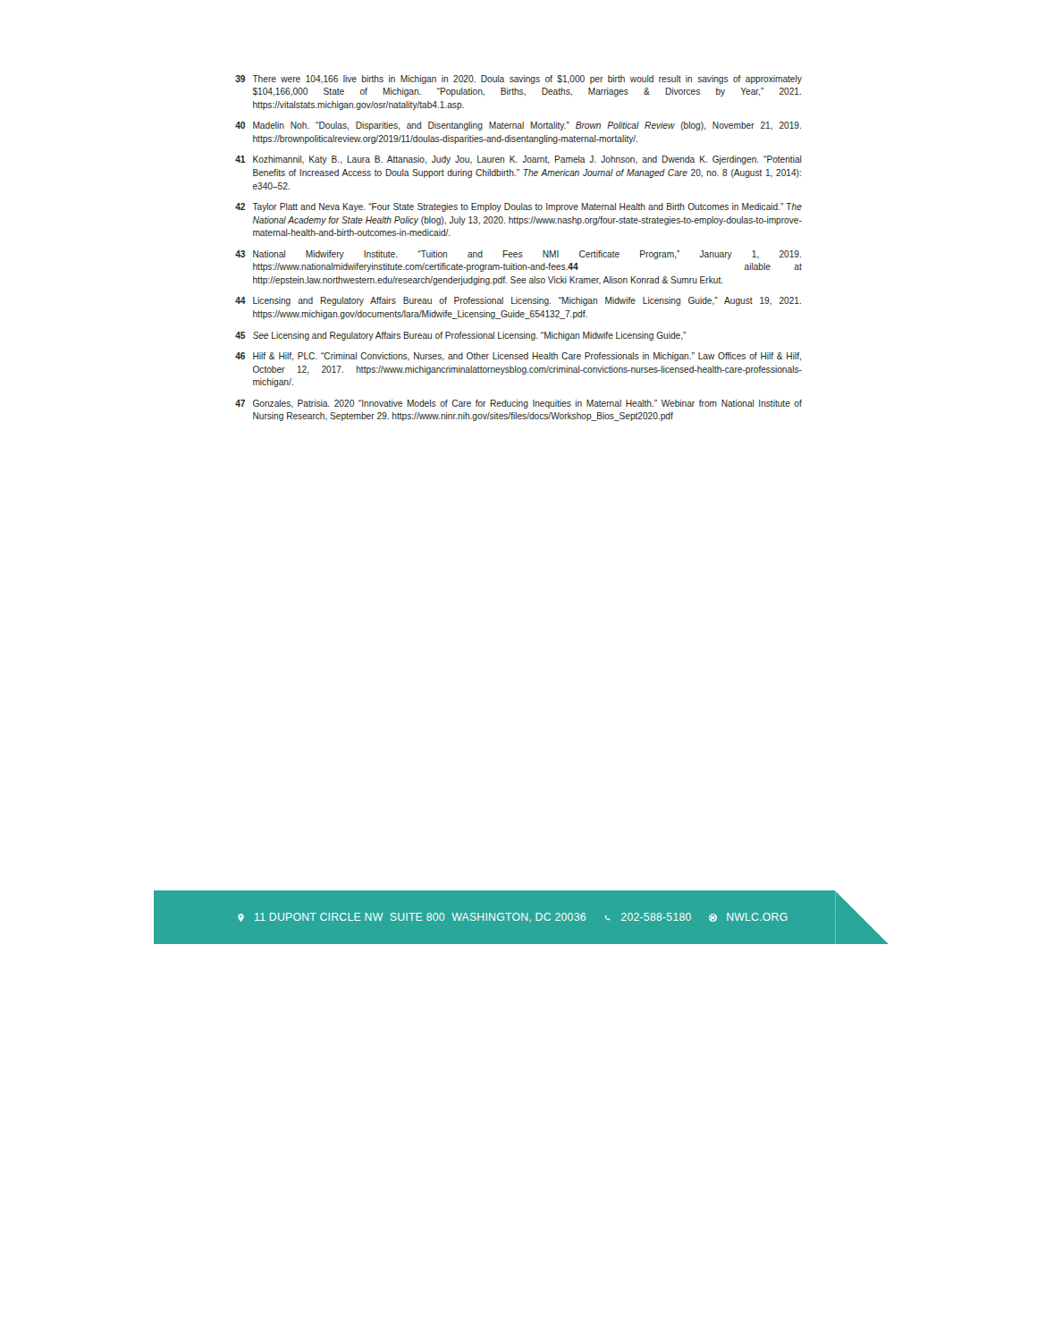39 There were 104,166 live births in Michigan in 2020. Doula savings of $1,000 per birth would result in savings of approximately $104,166,000 State of Michigan. “Population, Births, Deaths, Marriages & Divorces by Year,” 2021. https://vitalstats.michigan.gov/osr/natality/tab4.1.asp.
40 Madelin Noh. “Doulas, Disparities, and Disentangling Maternal Mortality.” Brown Political Review (blog), November 21, 2019. https://brownpoliticalreview.org/2019/11/doulas-disparities-and-disentangling-maternal-mortality/.
41 Kozhimannil, Katy B., Laura B. Attanasio, Judy Jou, Lauren K. Joarnt, Pamela J. Johnson, and Dwenda K. Gjerdingen. “Potential Benefits of Increased Access to Doula Support during Childbirth.” The American Journal of Managed Care 20, no. 8 (August 1, 2014): e340–52.
42 Taylor Platt and Neva Kaye. “Four State Strategies to Employ Doulas to Improve Maternal Health and Birth Outcomes in Medicaid.” The National Academy for State Health Policy (blog), July 13, 2020. https://www.nashp.org/four-state-strategies-to-employ-doulas-to-improve-maternal-health-and-birth-outcomes-in-medicaid/.
43 National Midwifery Institute. “Tuition and Fees NMI Certificate Program,” January 1, 2019. https://www.nationalmidwiferyinstitute.com/certificate-program-tuition-and-fees.44 ailable at http://epstein.law.northwestern.edu/research/genderjudging.pdf. See also Vicki Kramer, Alison Konrad & Sumru Erkut.
44 Licensing and Regulatory Affairs Bureau of Professional Licensing. “Michigan Midwife Licensing Guide,” August 19, 2021. https://www.michigan.gov/documents/lara/Midwife_Licensing_Guide_654132_7.pdf.
45 See Licensing and Regulatory Affairs Bureau of Professional Licensing. “Michigan Midwife Licensing Guide,”
46 Hilf & Hilf, PLC. “Criminal Convictions, Nurses, and Other Licensed Health Care Professionals in Michigan.” Law Offices of Hilf & Hilf, October 12, 2017. https://www.michigancriminalattorneysblog.com/criminal-convictions-nurses-licensed-health-care-professionals-michigan/.
47 Gonzales, Patrisia. 2020 “Innovative Models of Care for Reducing Inequities in Maternal Health.” Webinar from National Institute of Nursing Research, September 29. https://www.ninr.nih.gov/sites/files/docs/Workshop_Bios_Sept2020.pdf
11 DUPONT CIRCLE NW SUITE 800 WASHINGTON, DC 20036 202-588-5180 NWLC.ORG
6